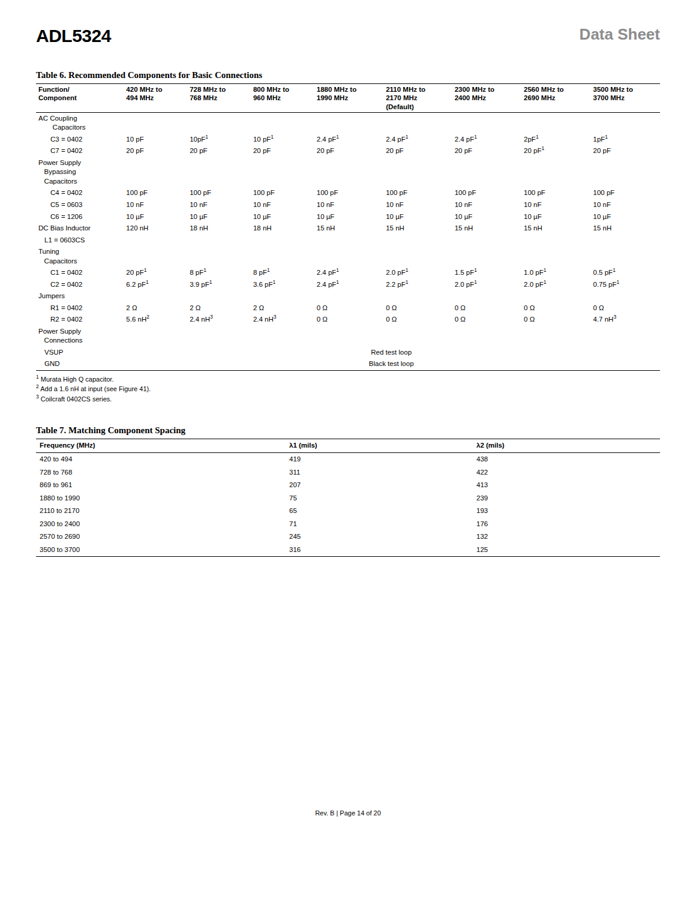ADL5324
Data Sheet
Table 6. Recommended Components for Basic Connections
| Function/ Component | 420 MHz to 494 MHz | 728 MHz to 768 MHz | 800 MHz to 960 MHz | 1880 MHz to 1990 MHz | 2110 MHz to 2170 MHz (Default) | 2300 MHz to 2400 MHz | 2560 MHz to 2690 MHz | 3500 MHz to 3700 MHz |
| --- | --- | --- | --- | --- | --- | --- | --- | --- |
| AC Coupling Capacitors | | | | | | | | |
| C3 = 0402 | 10 pF | 10pF 1 | 10 pF 1 | 2.4 pF 1 | 2.4 pF 1 | 2.4 pF 1 | 2pF 1 | 1pF 1 |
| C7 = 0402 | 20 pF | 20 pF | 20 pF | 20 pF | 20 pF | 20 pF | 20 pF 1 | 20 pF |
| Power Supply Bypassing Capacitors | | | | | | | | |
| C4 = 0402 | 100 pF | 100 pF | 100 pF | 100 pF | 100 pF | 100 pF | 100 pF | 100 pF |
| C5 = 0603 | 10 nF | 10 nF | 10 nF | 10 nF | 10 nF | 10 nF | 10 nF | 10 nF |
| C6 = 1206 | 10 µF | 10 µF | 10 µF | 10 µF | 10 µF | 10 µF | 10 µF | 10 µF |
| DC Bias Inductor | 120 nH | 18 nH | 18 nH | 15 nH | 15 nH | 15 nH | 15 nH | 15 nH |
| L1 = 0603CS | | | | | | | | |
| Tuning Capacitors | | | | | | | | |
| C1 = 0402 | 20 pF 1 | 8 pF 1 | 8 pF 1 | 2.4 pF 1 | 2.0 pF 1 | 1.5 pF 1 | 1.0 pF 1 | 0.5 pF 1 |
| C2 = 0402 | 6.2 pF 1 | 3.9 pF 1 | 3.6 pF 1 | 2.4 pF 1 | 2.2 pF 1 | 2.0 pF 1 | 2.0 pF 1 | 0.75 pF 1 |
| Jumpers | | | | | | | | |
| R1 = 0402 | 2 Ω | 2 Ω | 2 Ω | 0 Ω | 0 Ω | 0 Ω | 0 Ω | 0 Ω |
| R2 = 0402 | 5.6 nH 2 | 2.4 nH 3 | 2.4 nH 3 | 0 Ω | 0 Ω | 0 Ω | 0 Ω | 4.7 nH 3 |
| Power Supply Connections | |
| VSUP | Red test loop |
| GND | Black test loop |
1 Murata High Q capacitor.
2 Add a 1.6 nH at input (see Figure 41).
3 Coilcraft 0402CS series.
Table 7. Matching Component Spacing
| Frequency (MHz) | λ1 (mils) | λ2 (mils) |
| --- | --- | --- |
| 420 to 494 | 419 | 438 |
| 728 to 768 | 311 | 422 |
| 869 to 961 | 207 | 413 |
| 1880 to 1990 | 75 | 239 |
| 2110 to 2170 | 65 | 193 |
| 2300 to 2400 | 71 | 176 |
| 2570 to 2690 | 245 | 132 |
| 3500 to 3700 | 316 | 125 |
Rev. B | Page 14 of 20